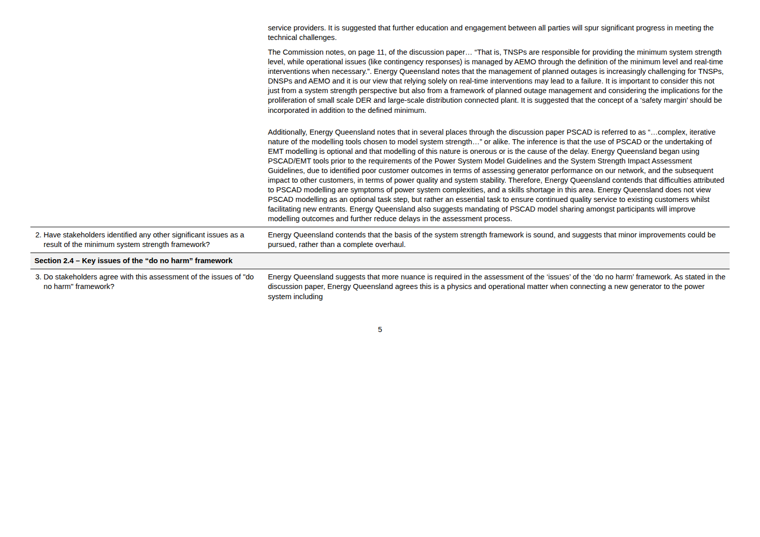| | service providers. It is suggested that further education and engagement between all parties will spur significant progress in meeting the technical challenges. The Commission notes, on page 11, of the discussion paper… “That is, TNSPs are responsible for providing the minimum system strength level, while operational issues (like contingency responses) is managed by AEMO through the definition of the minimum level and real-time interventions when necessary.”. Energy Queensland notes that the management of planned outages is increasingly challenging for TNSPs, DNSPs and AEMO and it is our view that relying solely on real-time interventions may lead to a failure. It is important to consider this not just from a system strength perspective but also from a framework of planned outage management and considering the implications for the proliferation of small scale DER and large-scale distribution connected plant. It is suggested that the concept of a ‘safety margin’ should be incorporated in addition to the defined minimum. Additionally, Energy Queensland notes that in several places through the discussion paper PSCAD is referred to as “…complex, iterative nature of the modelling tools chosen to model system strength…” or alike. The inference is that the use of PSCAD or the undertaking of EMT modelling is optional and that modelling of this nature is onerous or is the cause of the delay. Energy Queensland began using PSCAD/EMT tools prior to the requirements of the Power System Model Guidelines and the System Strength Impact Assessment Guidelines, due to identified poor customer outcomes in terms of assessing generator performance on our network, and the subsequent impact to other customers, in terms of power quality and system stability. Therefore, Energy Queensland contends that difficulties attributed to PSCAD modelling are symptoms of power system complexities, and a skills shortage in this area. Energy Queensland does not view PSCAD modelling as an optional task step, but rather an essential task to ensure continued quality service to existing customers whilst facilitating new entrants. Energy Queensland also suggests mandating of PSCAD model sharing amongst participants will improve modelling outcomes and further reduce delays in the assessment process. |
| Have stakeholders identified any other significant issues as a result of the minimum system strength framework? | Energy Queensland contends that the basis of the system strength framework is sound, and suggests that minor improvements could be pursued, rather than a complete overhaul. |
| Section 2.4 – Key issues of the “do no harm” framework |
| Do stakeholders agree with this assessment of the issues of "do no harm" framework? | Energy Queensland suggests that more nuance is required in the assessment of the ‘issues’ of the ‘do no harm’ framework. As stated in the discussion paper, Energy Queensland agrees this is a physics and operational matter when connecting a new generator to the power system including |
5